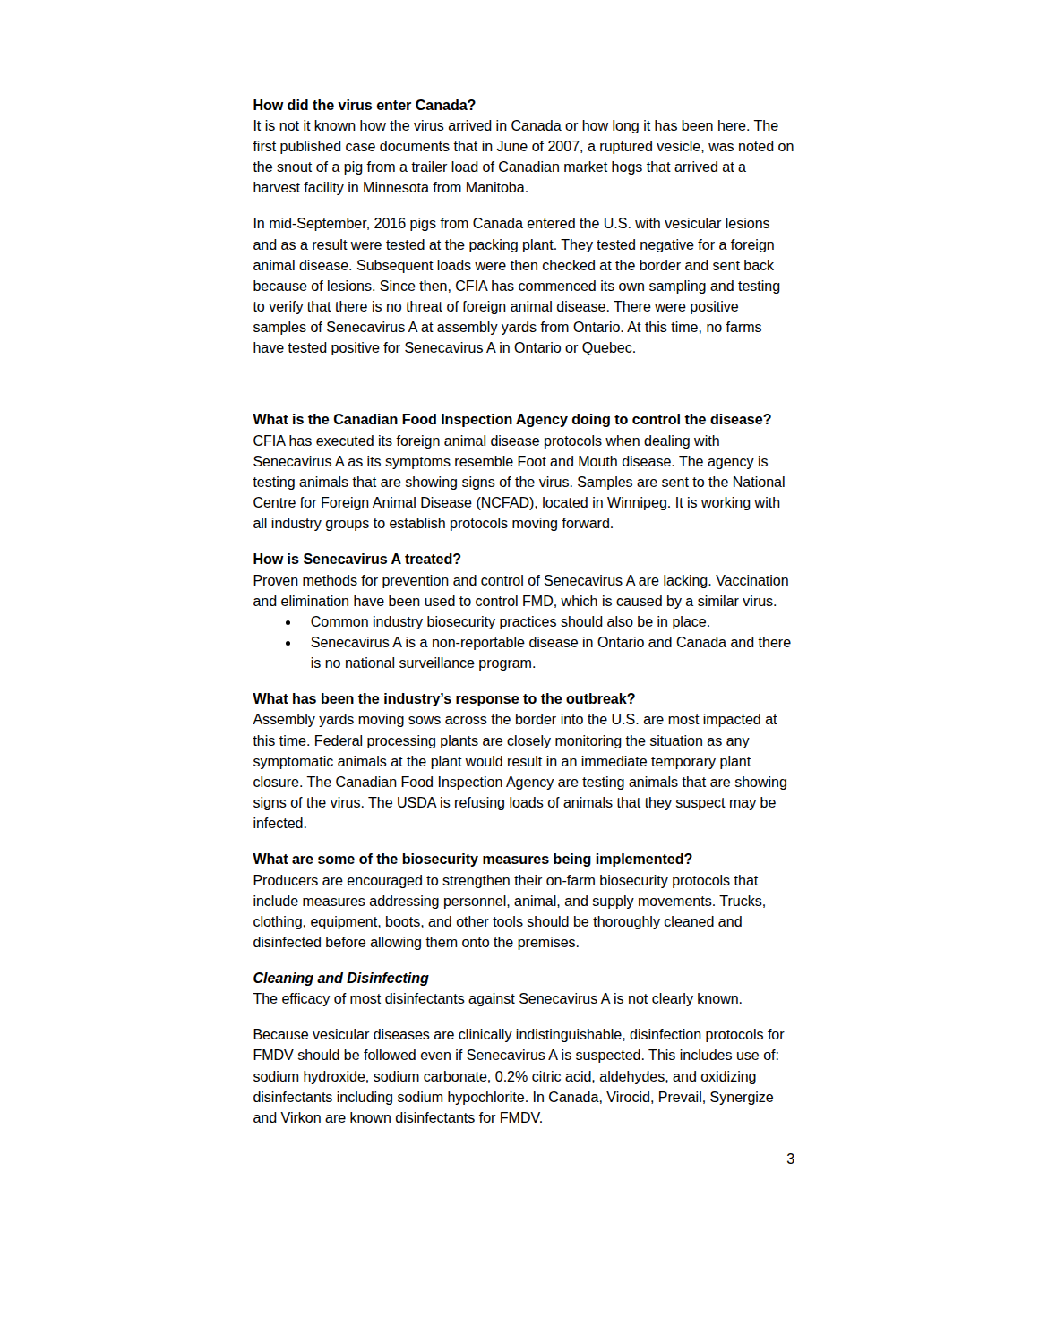How did the virus enter Canada?
It is not it known how the virus arrived in Canada or how long it has been here. The first published case documents that in June of 2007, a ruptured vesicle, was noted on the snout of a pig from a trailer load of Canadian market hogs that arrived at a harvest facility in Minnesota from Manitoba.
In mid-September, 2016 pigs from Canada entered the U.S. with vesicular lesions and as a result were tested at the packing plant. They tested negative for a foreign animal disease. Subsequent loads were then checked at the border and sent back because of lesions. Since then, CFIA has commenced its own sampling and testing to verify that there is no threat of foreign animal disease. There were positive samples of Senecavirus A at assembly yards from Ontario. At this time, no farms have tested positive for Senecavirus A in Ontario or Quebec.
What is the Canadian Food Inspection Agency doing to control the disease?
CFIA has executed its foreign animal disease protocols when dealing with Senecavirus A as its symptoms resemble Foot and Mouth disease. The agency is testing animals that are showing signs of the virus. Samples are sent to the National Centre for Foreign Animal Disease (NCFAD), located in Winnipeg. It is working with all industry groups to establish protocols moving forward.
How is Senecavirus A treated?
Proven methods for prevention and control of Senecavirus A are lacking. Vaccination and elimination have been used to control FMD, which is caused by a similar virus.
Common industry biosecurity practices should also be in place.
Senecavirus A is a non-reportable disease in Ontario and Canada and there is no national surveillance program.
What has been the industry’s response to the outbreak?
Assembly yards moving sows across the border into the U.S. are most impacted at this time. Federal processing plants are closely monitoring the situation as any symptomatic animals at the plant would result in an immediate temporary plant closure. The Canadian Food Inspection Agency are testing animals that are showing signs of the virus. The USDA is refusing loads of animals that they suspect may be infected.
What are some of the biosecurity measures being implemented?
Producers are encouraged to strengthen their on-farm biosecurity protocols that include measures addressing personnel, animal, and supply movements. Trucks, clothing, equipment, boots, and other tools should be thoroughly cleaned and disinfected before allowing them onto the premises.
Cleaning and Disinfecting
The efficacy of most disinfectants against Senecavirus A is not clearly known.
Because vesicular diseases are clinically indistinguishable, disinfection protocols for FMDV should be followed even if Senecavirus A is suspected. This includes use of: sodium hydroxide, sodium carbonate, 0.2% citric acid, aldehydes, and oxidizing disinfectants including sodium hypochlorite. In Canada, Virocid, Prevail, Synergize and Virkon are known disinfectants for FMDV.
3